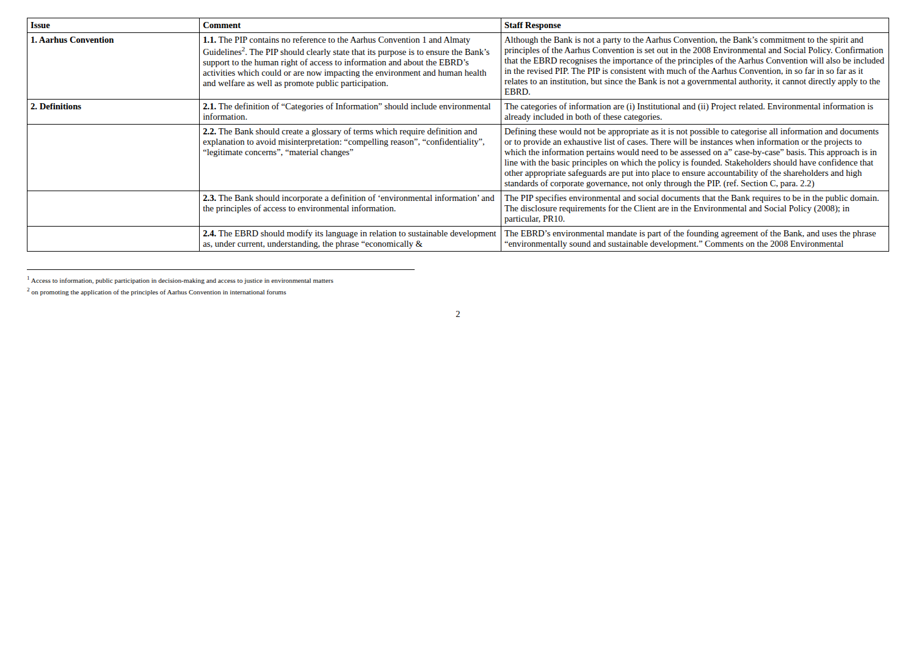| Issue | Comment | Staff Response |
| --- | --- | --- |
| 1. Aarhus Convention | 1.1. The PIP contains no reference to the Aarhus Convention 1 and Almaty Guidelines 2 . The PIP should clearly state that its purpose is to ensure the Bank’s support to the human right of access to information and about the EBRD’s activities which could or are now impacting the environment and human health and welfare as well as promote public participation. | Although the Bank is not a party to the Aarhus Convention, the Bank’s commitment to the spirit and principles of the Aarhus Convention is set out in the 2008 Environmental and Social Policy. Confirmation that the EBRD recognises the importance of the principles of the Aarhus Convention will also be included in the revised PIP. The PIP is consistent with much of the Aarhus Convention, in so far in so far as it relates to an institution, but since the Bank is not a governmental authority, it cannot directly apply to the EBRD. |
| 2. Definitions | 2.1. The definition of “Categories of Information” should include environmental information. | The categories of information are (i) Institutional and (ii) Project related. Environmental information is already included in both of these categories. |
| | 2.2. The Bank should create a glossary of terms which require definition and explanation to avoid misinterpretation: “compelling reason”, “confidentiality”, “legitimate concerns”, “material changes” | Defining these would not be appropriate as it is not possible to categorise all information and documents or to provide an exhaustive list of cases. There will be instances when information or the projects to which the information pertains would need to be assessed on a” case-by-case” basis. This approach is in line with the basic principles on which the policy is founded. Stakeholders should have confidence that other appropriate safeguards are put into place to ensure accountability of the shareholders and high standards of corporate governance, not only through the PIP. (ref. Section C, para. 2.2) |
| | 2.3. The Bank should incorporate a definition of ‘environmental information’ and the principles of access to environmental information. | The PIP specifies environmental and social documents that the Bank requires to be in the public domain. The disclosure requirements for the Client are in the Environmental and Social Policy (2008); in particular, PR10. |
| | 2.4. The EBRD should modify its language in relation to sustainable development as, under current, understanding, the phrase “economically & | The EBRD’s environmental mandate is part of the founding agreement of the Bank, and uses the phrase “environmentally sound and sustainable development.” Comments on the 2008 Environmental |
1 Access to information, public participation in decision-making and access to justice in environmental matters
2 on promoting the application of the principles of Aarhus Convention in international forums
2